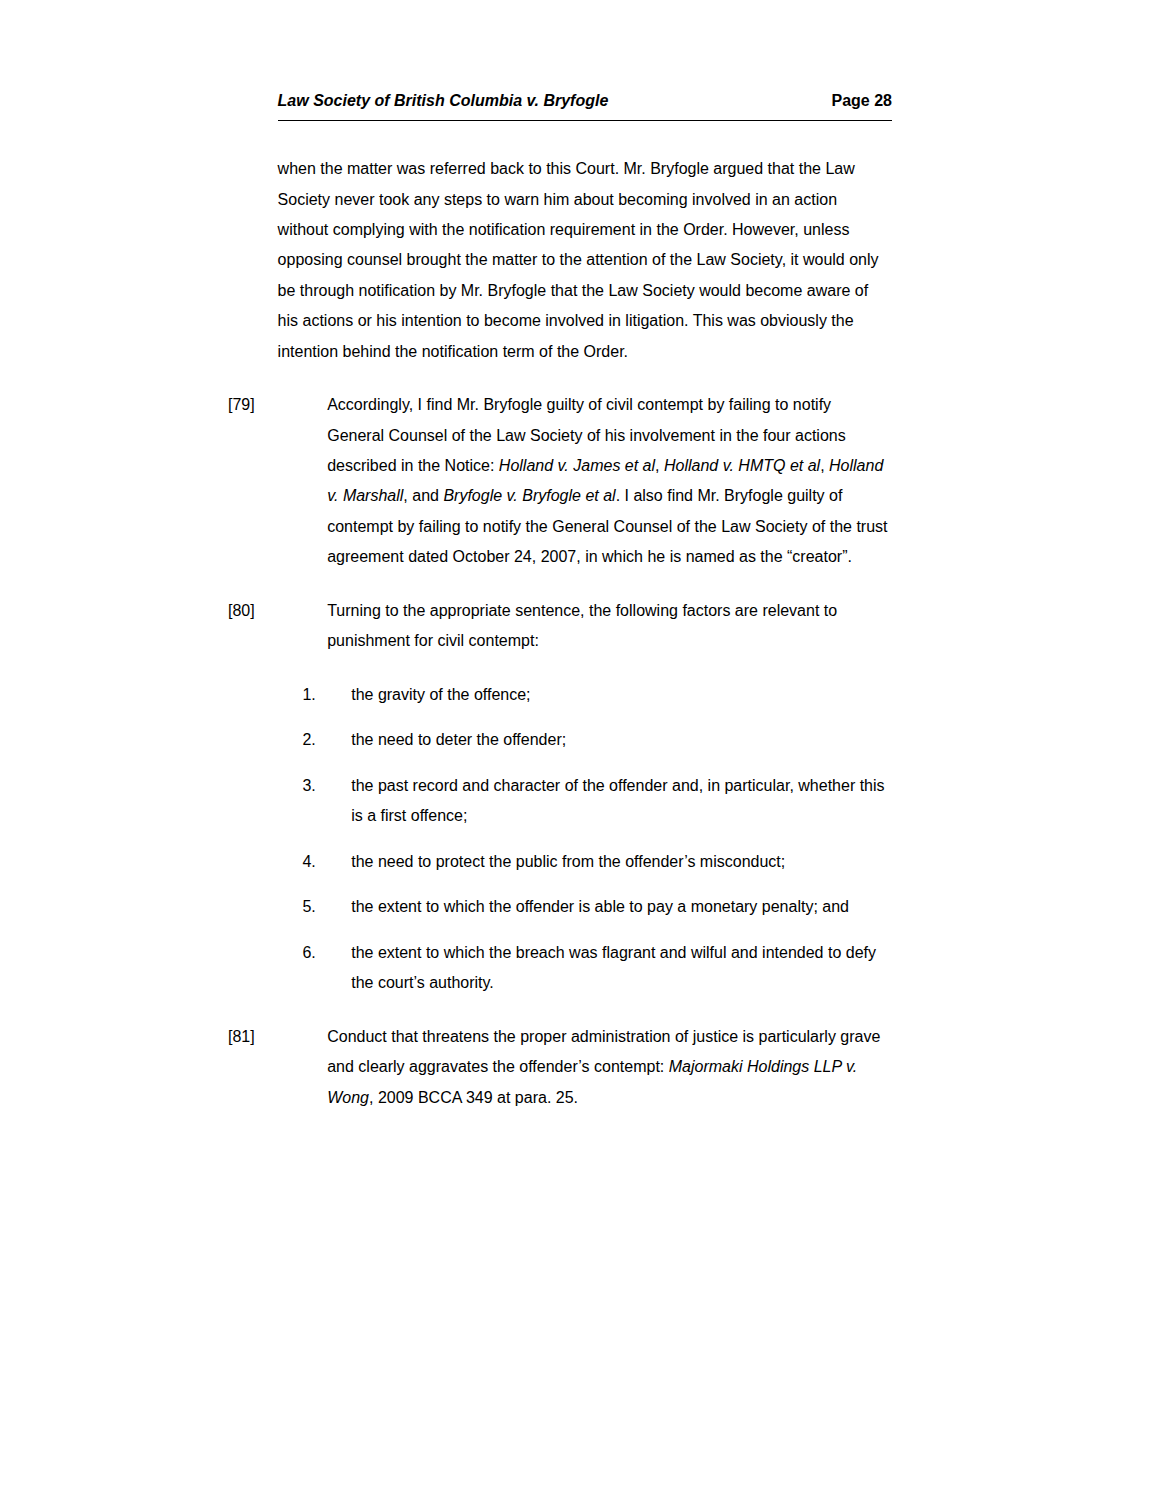Law Society of British Columbia v. Bryfogle Page 28
when the matter was referred back to this Court. Mr. Bryfogle argued that the Law Society never took any steps to warn him about becoming involved in an action without complying with the notification requirement in the Order. However, unless opposing counsel brought the matter to the attention of the Law Society, it would only be through notification by Mr. Bryfogle that the Law Society would become aware of his actions or his intention to become involved in litigation. This was obviously the intention behind the notification term of the Order.
[79] Accordingly, I find Mr. Bryfogle guilty of civil contempt by failing to notify General Counsel of the Law Society of his involvement in the four actions described in the Notice: Holland v. James et al, Holland v. HMTQ et al, Holland v. Marshall, and Bryfogle v. Bryfogle et al. I also find Mr. Bryfogle guilty of contempt by failing to notify the General Counsel of the Law Society of the trust agreement dated October 24, 2007, in which he is named as the “creator”.
[80] Turning to the appropriate sentence, the following factors are relevant to punishment for civil contempt:
the gravity of the offence;
the need to deter the offender;
the past record and character of the offender and, in particular, whether this is a first offence;
the need to protect the public from the offender’s misconduct;
the extent to which the offender is able to pay a monetary penalty; and
the extent to which the breach was flagrant and wilful and intended to defy the court’s authority.
[81] Conduct that threatens the proper administration of justice is particularly grave and clearly aggravates the offender’s contempt: Majormaki Holdings LLP v. Wong, 2009 BCCA 349 at para. 25.